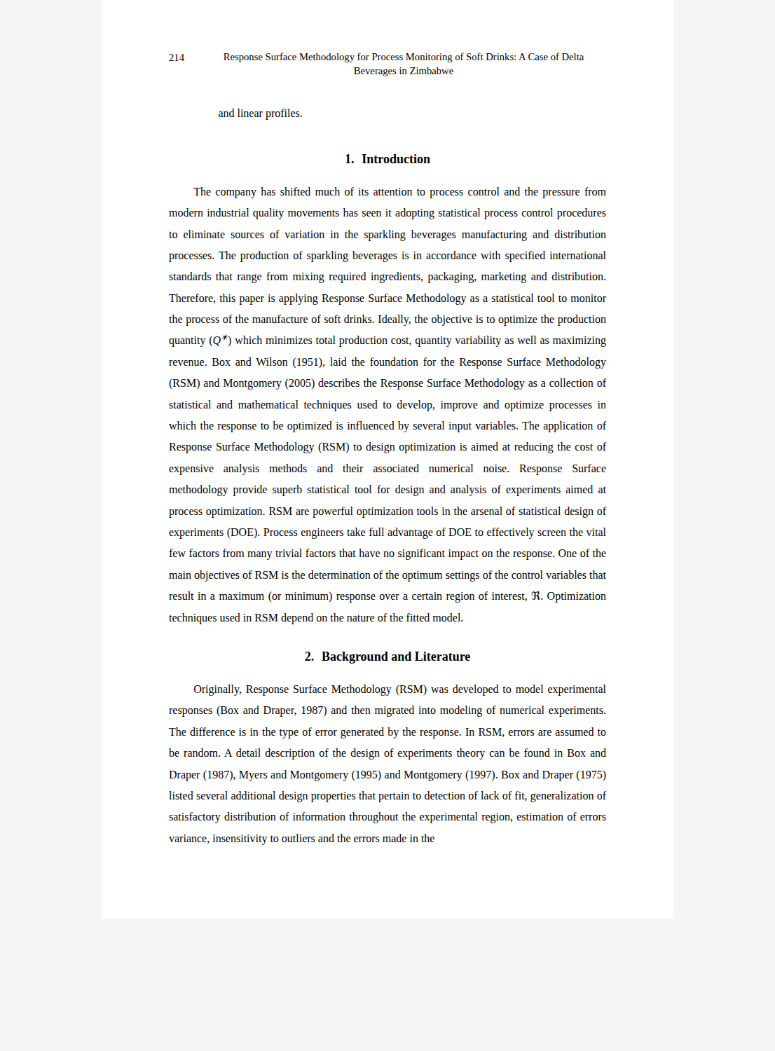214
Response Surface Methodology for Process Monitoring of Soft Drinks: A Case of Delta Beverages in Zimbabwe
and linear profiles.
1. Introduction
The company has shifted much of its attention to process control and the pressure from modern industrial quality movements has seen it adopting statistical process control procedures to eliminate sources of variation in the sparkling beverages manufacturing and distribution processes. The production of sparkling beverages is in accordance with specified international standards that range from mixing required ingredients, packaging, marketing and distribution. Therefore, this paper is applying Response Surface Methodology as a statistical tool to monitor the process of the manufacture of soft drinks. Ideally, the objective is to optimize the production quantity (Q∗) which minimizes total production cost, quantity variability as well as maximizing revenue. Box and Wilson (1951), laid the foundation for the Response Surface Methodology (RSM) and Montgomery (2005) describes the Response Surface Methodology as a collection of statistical and mathematical techniques used to develop, improve and optimize processes in which the response to be optimized is influenced by several input variables. The application of Response Surface Methodology (RSM) to design optimization is aimed at reducing the cost of expensive analysis methods and their associated numerical noise. Response Surface methodology provide superb statistical tool for design and analysis of experiments aimed at process optimization. RSM are powerful optimization tools in the arsenal of statistical design of experiments (DOE). Process engineers take full advantage of DOE to effectively screen the vital few factors from many trivial factors that have no significant impact on the response. One of the main objectives of RSM is the determination of the optimum settings of the control variables that result in a maximum (or minimum) response over a certain region of interest, ℜ. Optimization techniques used in RSM depend on the nature of the fitted model.
2. Background and Literature
Originally, Response Surface Methodology (RSM) was developed to model experimental responses (Box and Draper, 1987) and then migrated into modeling of numerical experiments. The difference is in the type of error generated by the response. In RSM, errors are assumed to be random. A detail description of the design of experiments theory can be found in Box and Draper (1987), Myers and Montgomery (1995) and Montgomery (1997). Box and Draper (1975) listed several additional design properties that pertain to detection of lack of fit, generalization of satisfactory distribution of information throughout the experimental region, estimation of errors variance, insensitivity to outliers and the errors made in the